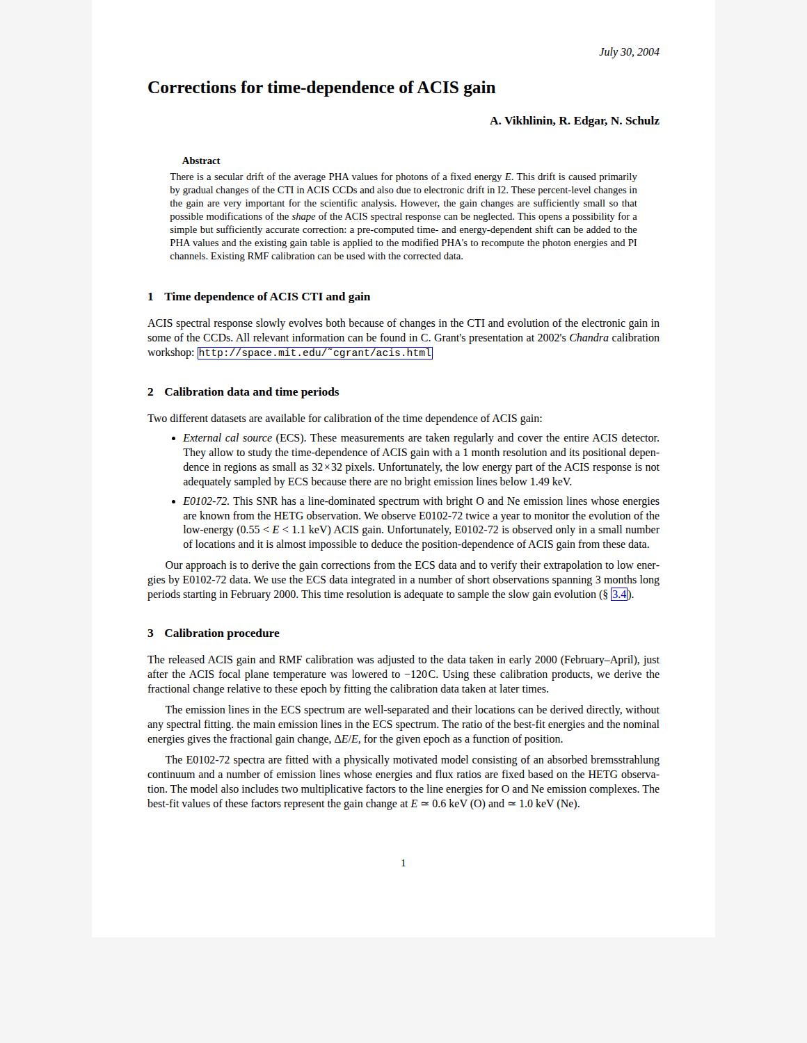July 30, 2004
Corrections for time-dependence of ACIS gain
A. Vikhlinin, R. Edgar, N. Schulz
Abstract
There is a secular drift of the average PHA values for photons of a fixed energy E. This drift is caused primarily by gradual changes of the CTI in ACIS CCDs and also due to electronic drift in I2. These percent-level changes in the gain are very important for the scientific analysis. However, the gain changes are sufficiently small so that possible modifications of the shape of the ACIS spectral response can be neglected. This opens a possibility for a simple but sufficiently accurate correction: a pre-computed time- and energy-dependent shift can be added to the PHA values and the existing gain table is applied to the modified PHA's to recompute the photon energies and PI channels. Existing RMF calibration can be used with the corrected data.
1 Time dependence of ACIS CTI and gain
ACIS spectral response slowly evolves both because of changes in the CTI and evolution of the electronic gain in some of the CCDs. All relevant information can be found in C. Grant's presentation at 2002's Chandra calibration workshop: http://space.mit.edu/˜cgrant/acis.html
2 Calibration data and time periods
Two different datasets are available for calibration of the time dependence of ACIS gain:
External cal source (ECS). These measurements are taken regularly and cover the entire ACIS detector. They allow to study the time-dependence of ACIS gain with a 1 month resolution and its positional dependence in regions as small as 32 × 32 pixels. Unfortunately, the low energy part of the ACIS response is not adequately sampled by ECS because there are no bright emission lines below 1.49 keV.
E0102-72. This SNR has a line-dominated spectrum with bright O and Ne emission lines whose energies are known from the HETG observation. We observe E0102-72 twice a year to monitor the evolution of the low-energy (0.55 < E < 1.1 keV) ACIS gain. Unfortunately, E0102-72 is observed only in a small number of locations and it is almost impossible to deduce the position-dependence of ACIS gain from these data.
Our approach is to derive the gain corrections from the ECS data and to verify their extrapolation to low energies by E0102-72 data. We use the ECS data integrated in a number of short observations spanning 3 months long periods starting in February 2000. This time resolution is adequate to sample the slow gain evolution (§ 3.4).
3 Calibration procedure
The released ACIS gain and RMF calibration was adjusted to the data taken in early 2000 (February–April), just after the ACIS focal plane temperature was lowered to −120 C. Using these calibration products, we derive the fractional change relative to these epoch by fitting the calibration data taken at later times.
The emission lines in the ECS spectrum are well-separated and their locations can be derived directly, without any spectral fitting. the main emission lines in the ECS spectrum. The ratio of the best-fit energies and the nominal energies gives the fractional gain change, ΔE/E, for the given epoch as a function of position.
The E0102-72 spectra are fitted with a physically motivated model consisting of an absorbed bremsstrahlung continuum and a number of emission lines whose energies and flux ratios are fixed based on the HETG observation. The model also includes two multiplicative factors to the line energies for O and Ne emission complexes. The best-fit values of these factors represent the gain change at E ≃ 0.6 keV (O) and ≃ 1.0 keV (Ne).
1